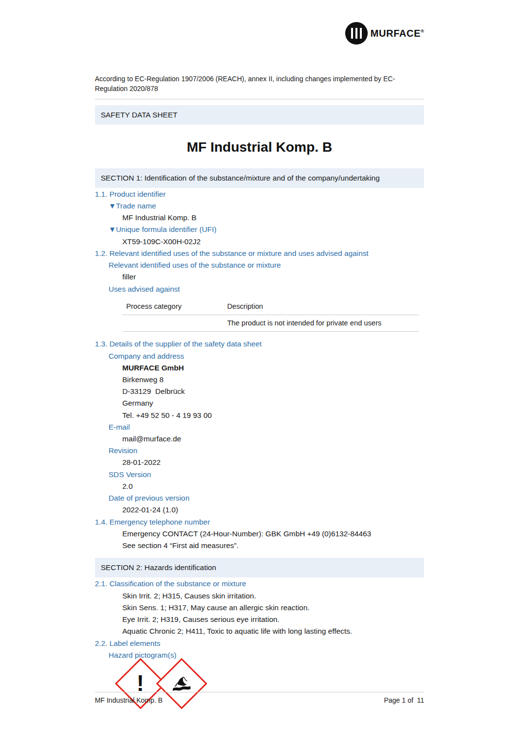MURFACE®
According to EC-Regulation 1907/2006 (REACH), annex II, including changes implemented by EC-Regulation 2020/878
SAFETY DATA SHEET
MF Industrial Komp. B
SECTION 1: Identification of the substance/mixture and of the company/undertaking
1.1. Product identifier
▼Trade name
MF Industrial Komp. B
▼Unique formula identifier (UFI)
XT59-109C-X00H-02J2
1.2. Relevant identified uses of the substance or mixture and uses advised against
Relevant identified uses of the substance or mixture
filler
Uses advised against
| Process category | Description |
| --- | --- |
| | The product is not intended for private end users |
1.3. Details of the supplier of the safety data sheet
Company and address
MURFACE GmbH
Birkenweg 8
D-33129 Delbrück
Germany
Tel. +49 52 50 - 4 19 93 00
E-mail
mail@murface.de
Revision
28-01-2022
SDS Version
2.0
Date of previous version
2022-01-24 (1.0)
1.4. Emergency telephone number
Emergency CONTACT (24-Hour-Number): GBK GmbH +49 (0)6132-84463
See section 4 “First aid measures”.
SECTION 2: Hazards identification
2.1. Classification of the substance or mixture
Skin Irrit. 2; H315, Causes skin irritation.
Skin Sens. 1; H317, May cause an allergic skin reaction.
Eye Irrit. 2; H319, Causes serious eye irritation.
Aquatic Chronic 2; H411, Toxic to aquatic life with long lasting effects.
2.2. Label elements
Hazard pictogram(s)
!
MF Industrial Komp. B
Page 1 of 11